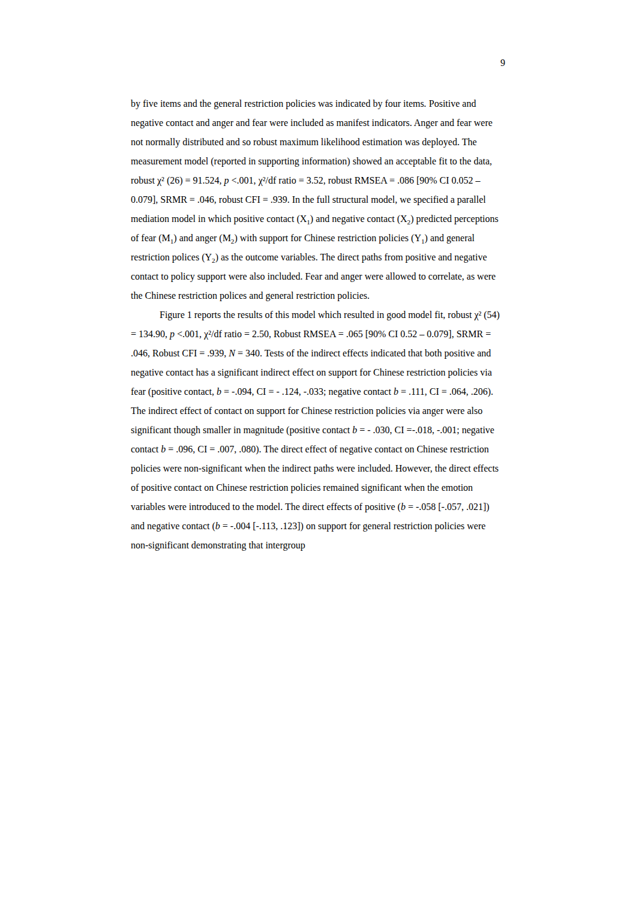9
by five items and the general restriction policies was indicated by four items. Positive and negative contact and anger and fear were included as manifest indicators. Anger and fear were not normally distributed and so robust maximum likelihood estimation was deployed. The measurement model (reported in supporting information) showed an acceptable fit to the data, robust χ² (26) = 91.524, p <.001, χ²/df ratio = 3.52, robust RMSEA = .086 [90% CI 0.052 – 0.079], SRMR = .046, robust CFI = .939. In the full structural model, we specified a parallel mediation model in which positive contact (X1) and negative contact (X2) predicted perceptions of fear (M1) and anger (M2) with support for Chinese restriction policies (Y1) and general restriction polices (Y2) as the outcome variables. The direct paths from positive and negative contact to policy support were also included. Fear and anger were allowed to correlate, as were the Chinese restriction polices and general restriction policies.
Figure 1 reports the results of this model which resulted in good model fit, robust χ² (54) = 134.90, p <.001, χ²/df ratio = 2.50, Robust RMSEA = .065 [90% CI 0.52 – 0.079], SRMR = .046, Robust CFI = .939, N = 340. Tests of the indirect effects indicated that both positive and negative contact has a significant indirect effect on support for Chinese restriction policies via fear (positive contact, b = -.094, CI = - .124, -.033; negative contact b = .111, CI = .064, .206). The indirect effect of contact on support for Chinese restriction policies via anger were also significant though smaller in magnitude (positive contact b = - .030, CI =-.018, -.001; negative contact b = .096, CI = .007, .080). The direct effect of negative contact on Chinese restriction policies were non-significant when the indirect paths were included. However, the direct effects of positive contact on Chinese restriction policies remained significant when the emotion variables were introduced to the model. The direct effects of positive (b = -.058 [-.057, .021]) and negative contact (b = -.004 [-.113, .123]) on support for general restriction policies were non-significant demonstrating that intergroup